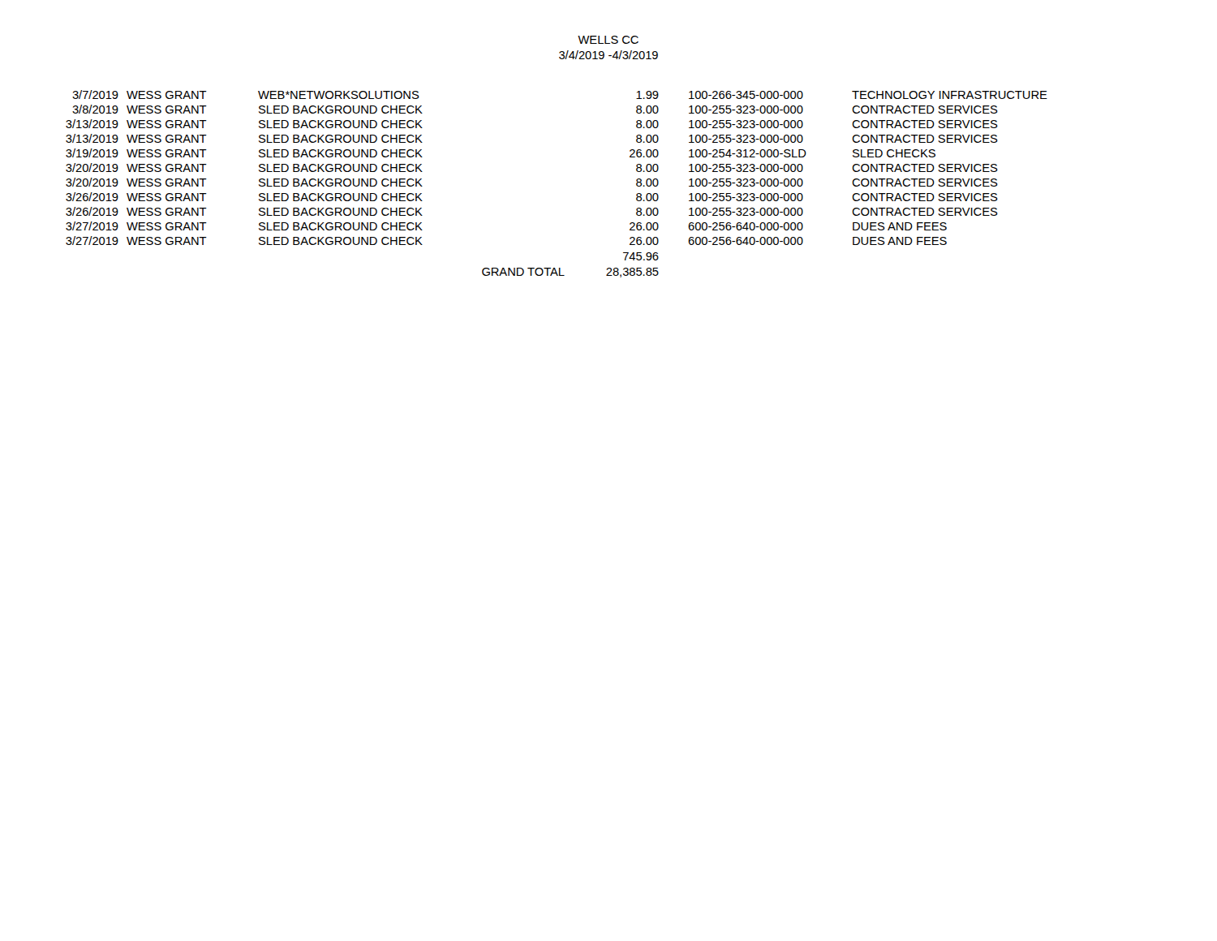WELLS CC
3/4/2019 -4/3/2019
| 3/7/2019 | WESS GRANT | WEB*NETWORKSOLUTIONS | | 1.99 | 100-266-345-000-000 | TECHNOLOGY INFRASTRUCTURE |
| 3/8/2019 | WESS GRANT | SLED BACKGROUND CHECK | | 8.00 | 100-255-323-000-000 | CONTRACTED SERVICES |
| 3/13/2019 | WESS GRANT | SLED BACKGROUND CHECK | | 8.00 | 100-255-323-000-000 | CONTRACTED SERVICES |
| 3/13/2019 | WESS GRANT | SLED BACKGROUND CHECK | | 8.00 | 100-255-323-000-000 | CONTRACTED SERVICES |
| 3/19/2019 | WESS GRANT | SLED BACKGROUND CHECK | | 26.00 | 100-254-312-000-SLD | SLED CHECKS |
| 3/20/2019 | WESS GRANT | SLED BACKGROUND CHECK | | 8.00 | 100-255-323-000-000 | CONTRACTED SERVICES |
| 3/20/2019 | WESS GRANT | SLED BACKGROUND CHECK | | 8.00 | 100-255-323-000-000 | CONTRACTED SERVICES |
| 3/26/2019 | WESS GRANT | SLED BACKGROUND CHECK | | 8.00 | 100-255-323-000-000 | CONTRACTED SERVICES |
| 3/26/2019 | WESS GRANT | SLED BACKGROUND CHECK | | 8.00 | 100-255-323-000-000 | CONTRACTED SERVICES |
| 3/27/2019 | WESS GRANT | SLED BACKGROUND CHECK | | 26.00 | 600-256-640-000-000 | DUES AND FEES |
| 3/27/2019 | WESS GRANT | SLED BACKGROUND CHECK | | 26.00 | 600-256-640-000-000 | DUES AND FEES |
| | | | | 745.96 | | |
| | | | GRAND TOTAL | 28,385.85 | | |